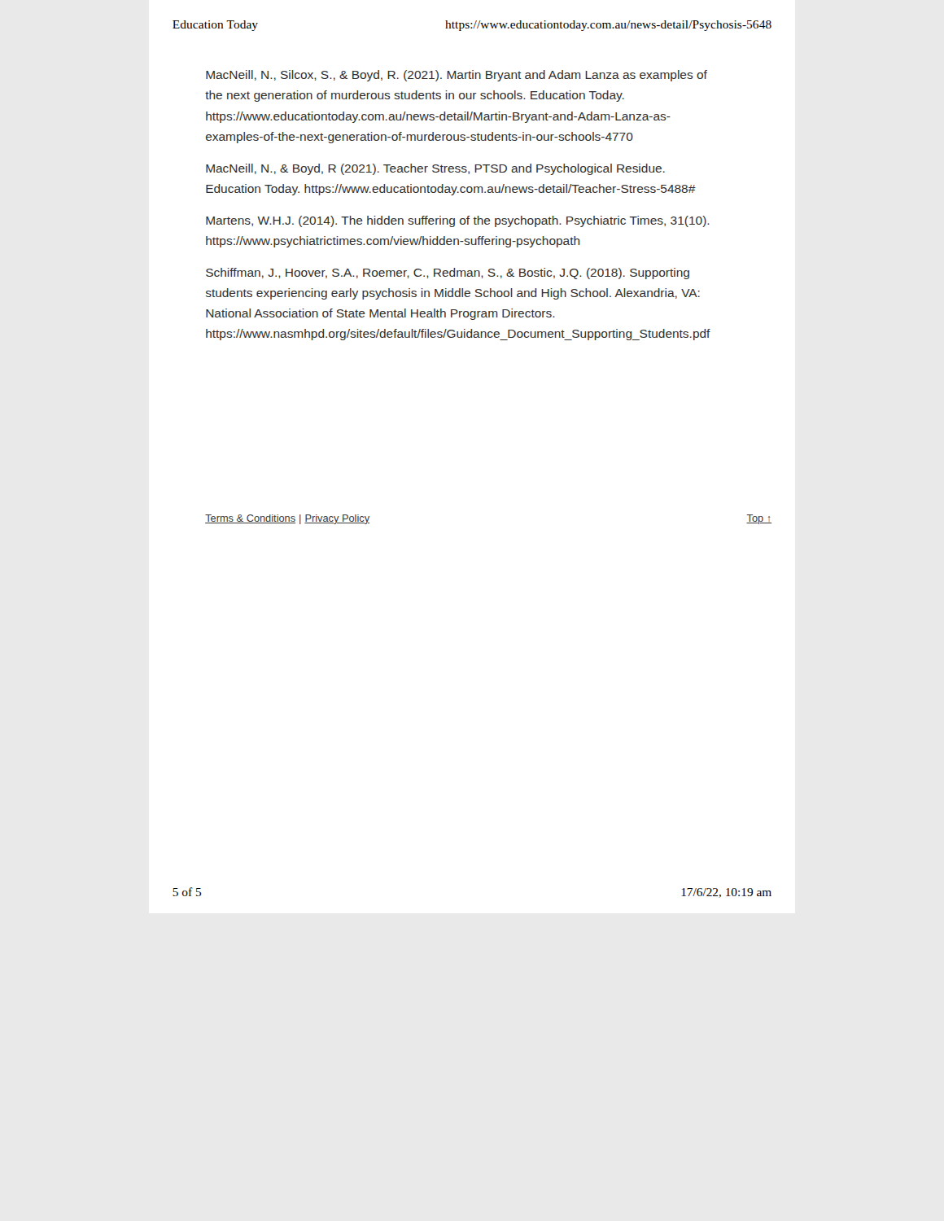Education Today https://www.educationtoday.com.au/news-detail/Psychosis-5648
MacNeill, N., Silcox, S., & Boyd, R. (2021). Martin Bryant and Adam Lanza as examples of the next generation of murderous students in our schools. Education Today. https://www.educationtoday.com.au/news-detail/Martin-Bryant-and-Adam-Lanza-as-examples-of-the-next-generation-of-murderous-students-in-our-schools-4770
MacNeill, N., & Boyd, R (2021). Teacher Stress, PTSD and Psychological Residue. Education Today. https://www.educationtoday.com.au/news-detail/Teacher-Stress-5488#
Martens, W.H.J. (2014). The hidden suffering of the psychopath. Psychiatric Times, 31(10). https://www.psychiatrictimes.com/view/hidden-suffering-psychopath
Schiffman, J., Hoover, S.A., Roemer, C., Redman, S., & Bostic, J.Q. (2018). Supporting students experiencing early psychosis in Middle School and High School. Alexandria, VA: National Association of State Mental Health Program Directors. https://www.nasmhpd.org/sites/default/files/Guidance_Document_Supporting_Students.pdf
Terms & Conditions|Privacy Policy Top ↑
5 of 5 17/6/22, 10:19 am